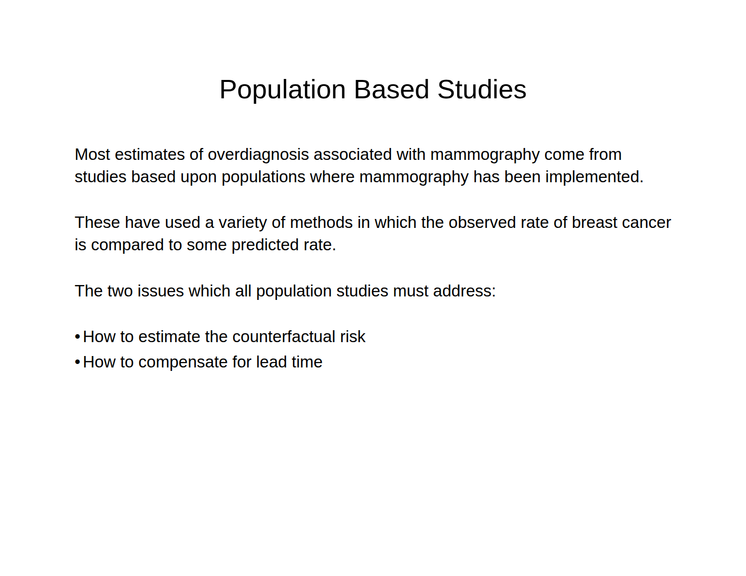Population Based Studies
Most estimates of overdiagnosis associated with mammography come from studies based upon populations where mammography has been implemented.
These have used a variety of methods in which the observed rate of breast cancer is compared to some predicted rate.
The two issues which all population studies must address:
How to estimate the counterfactual risk
How to compensate for lead time